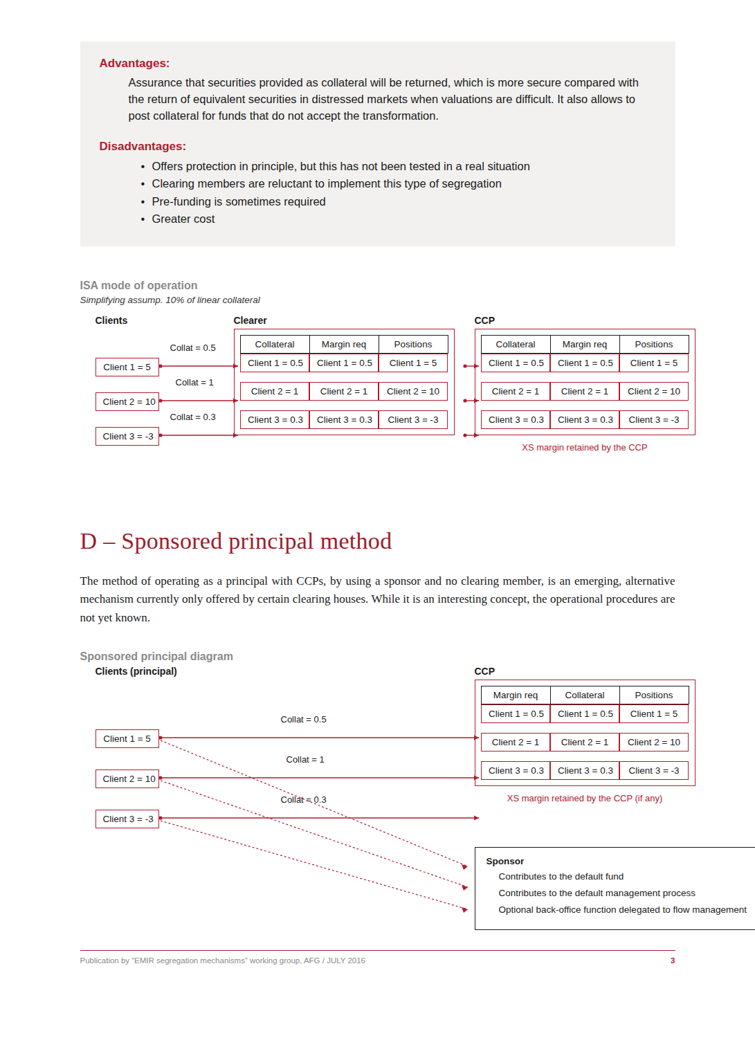Advantages:
Assurance that securities provided as collateral will be returned, which is more secure compared with the return of equivalent securities in distressed markets when valuations are difficult. It also allows to post collateral for funds that do not accept the transformation.
Disadvantages:
Offers protection in principle, but this has not been tested in a real situation
Clearing members are reluctant to implement this type of segregation
Pre-funding is sometimes required
Greater cost
ISA mode of operation
Simplifying assump. 10% of linear collateral
Clients
Clearer
CCP
Client 1 = 5
Client 2 = 10
Client 3 = -3
Collat = 0.5
Collat = 1
Collat = 0.3
| Collateral | Margin req | Positions |
| --- | --- | --- |
| Client 1 = 0.5 | Client 1 = 0.5 | Client 1 = 5 |
| Client 2 = 1 | Client 2 = 1 | Client 2 = 10 |
| Client 3 = 0.3 | Client 3 = 0.3 | Client 3 = -3 |
| Collateral | Margin req | Positions |
| --- | --- | --- |
| Client 1 = 0.5 | Client 1 = 0.5 | Client 1 = 5 |
| Client 2 = 1 | Client 2 = 1 | Client 2 = 10 |
| Client 3 = 0.3 | Client 3 = 0.3 | Client 3 = -3 |
XS margin retained by the CCP
D – Sponsored principal method
The method of operating as a principal with CCPs, by using a sponsor and no clearing member, is an emerging, alternative mechanism currently only offered by certain clearing houses. While it is an interesting concept, the operational procedures are not yet known.
Sponsored principal diagram
Clients (principal)
CCP
Client 1 = 5
Client 2 = 10
Client 3 = -3
Collat = 0.5
Collat = 1
Collat = 0.3
| Margin req | Collateral | Positions |
| --- | --- | --- |
| Client 1 = 0.5 | Client 1 = 0.5 | Client 1 = 5 |
| Client 2 = 1 | Client 2 = 1 | Client 2 = 10 |
| Client 3 = 0.3 | Client 3 = 0.3 | Client 3 = -3 |
XS margin retained by the CCP (if any)
Sponsor
Contributes to the default fund
Contributes to the default management process
Optional back-office function delegated to flow management
Publication by “EMIR segregation mechanisms” working group, AFG / JULY 2016 3